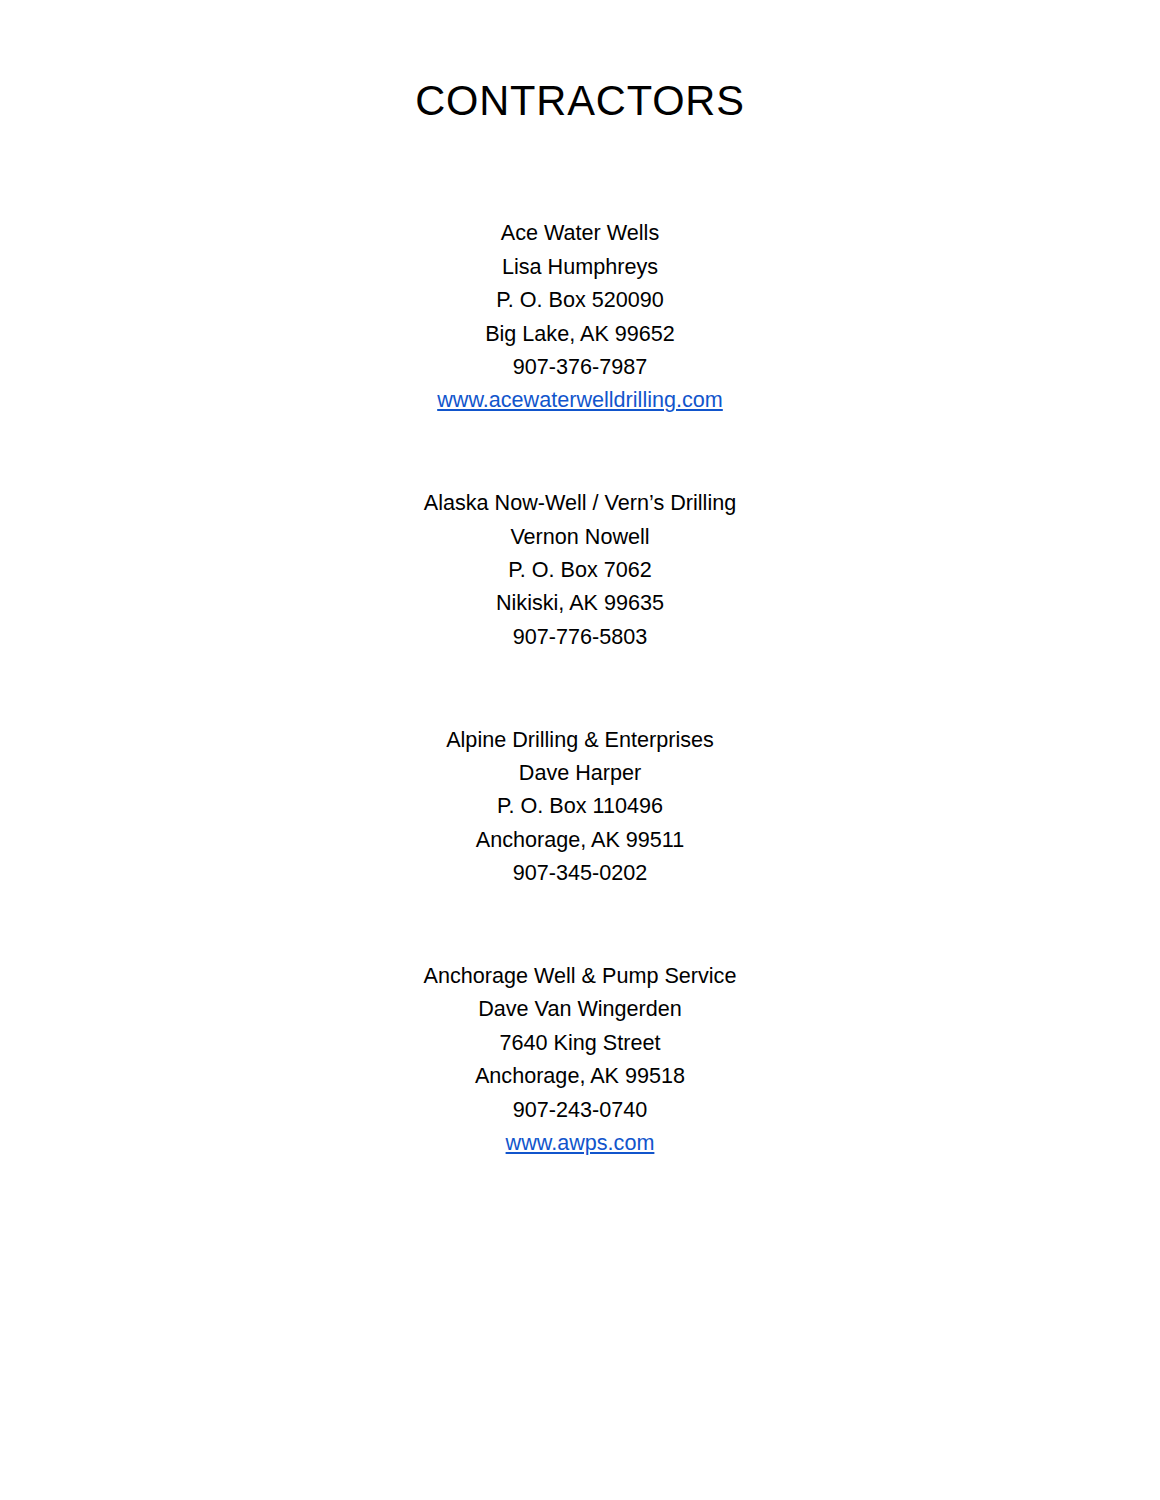CONTRACTORS
Ace Water Wells
Lisa Humphreys
P. O. Box 520090
Big Lake, AK 99652
907-376-7987
www.acewaterwelldrilling.com
Alaska Now-Well / Vern’s Drilling
Vernon Nowell
P. O. Box 7062
Nikiski, AK 99635
907-776-5803
Alpine Drilling & Enterprises
Dave Harper
P. O. Box 110496
Anchorage, AK 99511
907-345-0202
Anchorage Well & Pump Service
Dave Van Wingerden
7640 King Street
Anchorage, AK 99518
907-243-0740
www.awps.com